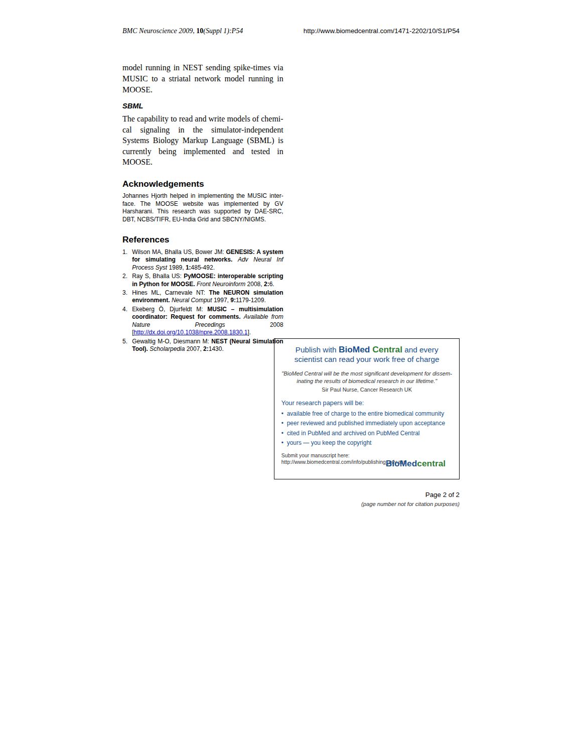BMC Neuroscience 2009, 10(Suppl 1):P54
http://www.biomedcentral.com/1471-2202/10/S1/P54
model running in NEST sending spike-times via MUSIC to a striatal network model running in MOOSE.
SBML
The capability to read and write models of chemical signaling in the simulator-independent Systems Biology Markup Language (SBML) is currently being implemented and tested in MOOSE.
Acknowledgements
Johannes Hjorth helped in implementing the MUSIC interface. The MOOSE website was implemented by GV Harsharani. This research was supported by DAE-SRC, DBT, NCBS/TIFR, EU-India Grid and SBCNY/NIGMS.
References
1. Wilson MA, Bhalla US, Bower JM: GENESIS: A system for simulating neural networks. Adv Neural Inf Process Syst 1989, 1: 485-492.
2. Ray S, Bhalla US: PyMOOSE: interoperable scripting in Python for MOOSE. Front Neuroinform 2008, 2: 6.
3. Hines ML, Carnevale NT: The NEURON simulation environment. Neural Comput 1997, 9: 1179-1209.
4. Ekeberg Ö, Djurfeldt M: MUSIC – multisimulation coordinator: Request for comments. Available from Nature Precedings 2008 [http://dx.doi.org/10.1038/npre.2008.1830.1].
5. Gewaltig M-O, Diesmann M: NEST (Neural Simulation Tool). Scholarpedia 2007, 2: 1430.
Publish with Bio Med Central and every
scientist can read your work free of charge
"BioMed Central will be the most significant development for disseminating the results of biomedical research in our lifetime."
Sir Paul Nurse, Cancer Research UK
Your research papers will be:
available free of charge to the entire biomedical community
peer reviewed and published immediately upon acceptance
cited in PubMed and archived on PubMed Central
yours — you keep the copyright
Submit your manuscript here:
http://www.biomedcentral.com/info/publishing_adv.asp
BioMed central
Page 2 of 2
(page number not for citation purposes)